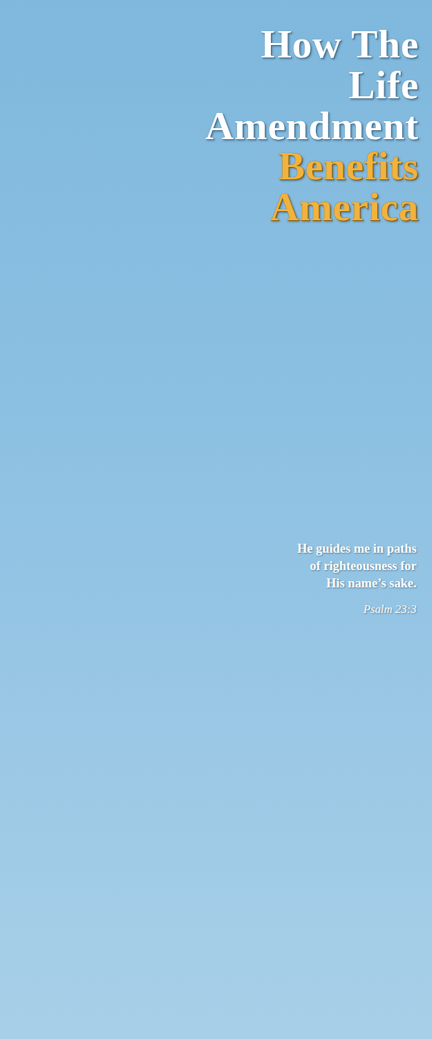How The Life Amendment Benefits America
He guides me in paths of righteousness for His name’s sake.
Psalm 23:3